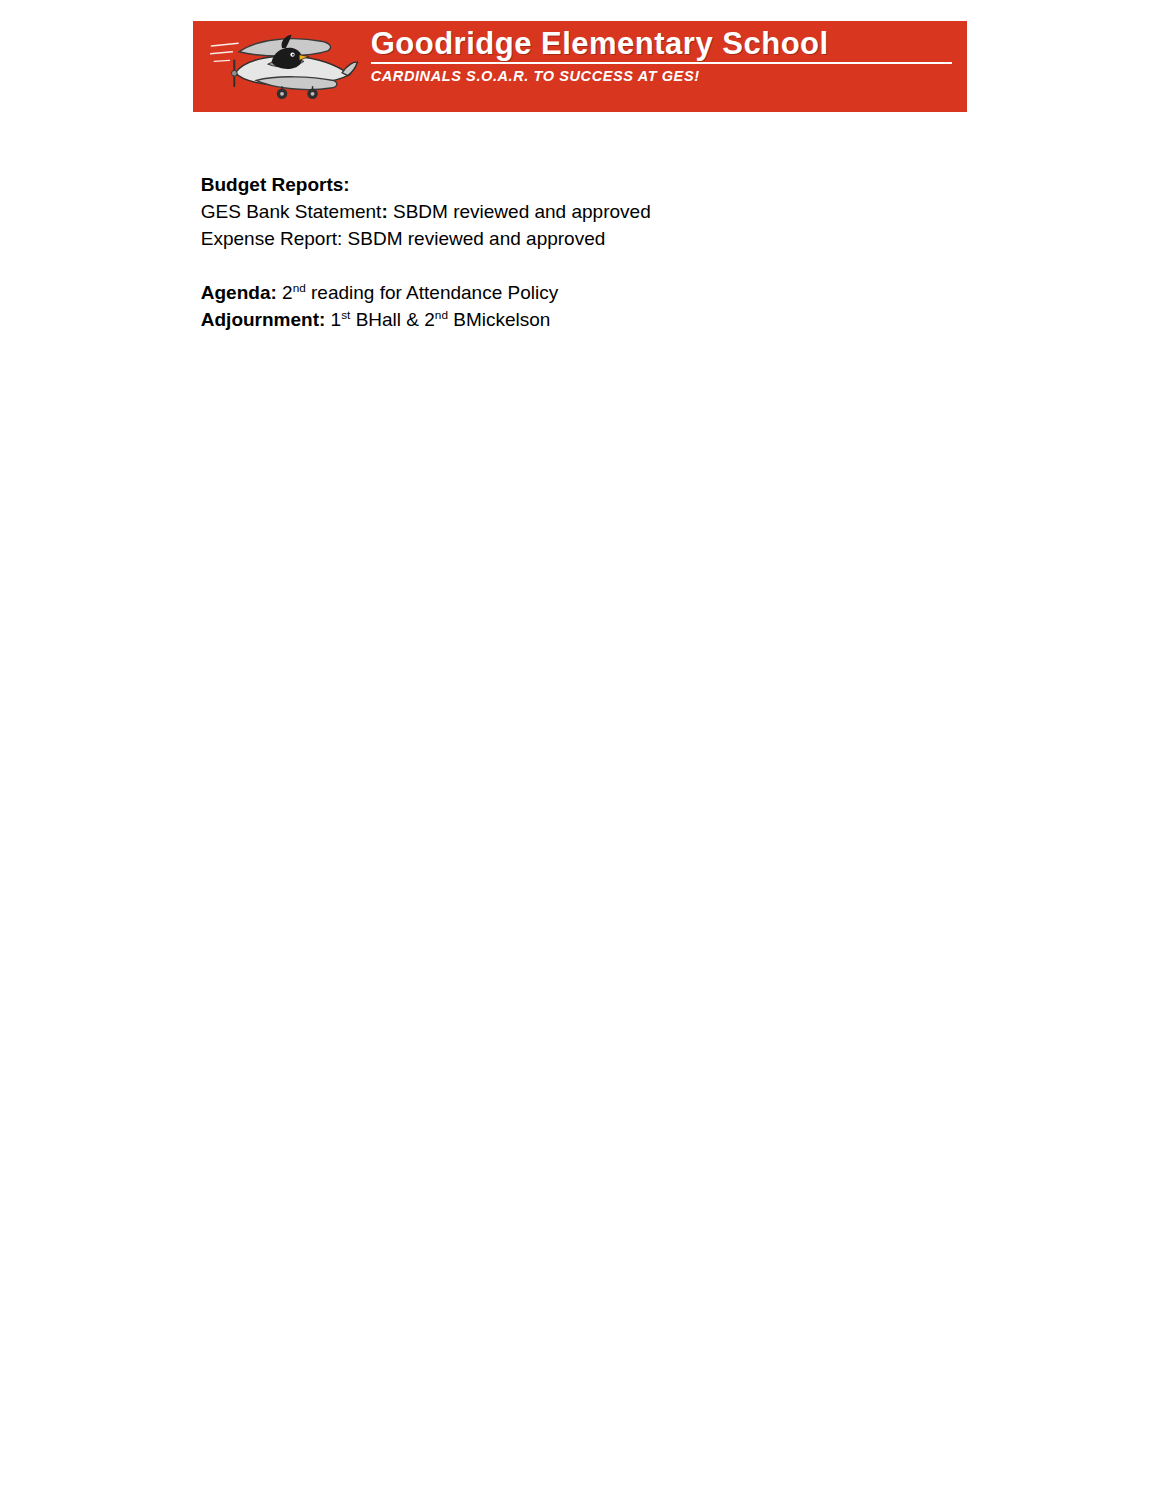Goodridge Elementary School
CARDINALS S.O.A.R. TO SUCCESS AT GES!
Budget Reports:
GES Bank Statement: SBDM reviewed and approved
Expense Report: SBDM reviewed and approved
Agenda: 2nd reading for Attendance Policy
Adjournment: 1st BHall & 2nd BMickelson